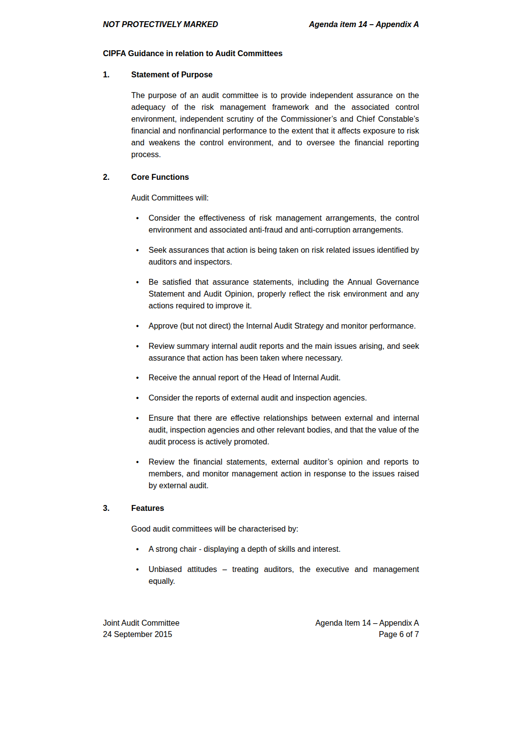NOT PROTECTIVELY MARKED
Agenda item 14 – Appendix A
CIPFA Guidance in relation to Audit Committees
1. Statement of Purpose
The purpose of an audit committee is to provide independent assurance on the adequacy of the risk management framework and the associated control environment, independent scrutiny of the Commissioner’s and Chief Constable’s financial and nonfinancial performance to the extent that it affects exposure to risk and weakens the control environment, and to oversee the financial reporting process.
2. Core Functions
Audit Committees will:
Consider the effectiveness of risk management arrangements, the control environment and associated anti-fraud and anti-corruption arrangements.
Seek assurances that action is being taken on risk related issues identified by auditors and inspectors.
Be satisfied that assurance statements, including the Annual Governance Statement and Audit Opinion, properly reflect the risk environment and any actions required to improve it.
Approve (but not direct) the Internal Audit Strategy and monitor performance.
Review summary internal audit reports and the main issues arising, and seek assurance that action has been taken where necessary.
Receive the annual report of the Head of Internal Audit.
Consider the reports of external audit and inspection agencies.
Ensure that there are effective relationships between external and internal audit, inspection agencies and other relevant bodies, and that the value of the audit process is actively promoted.
Review the financial statements, external auditor’s opinion and reports to members, and monitor management action in response to the issues raised by external audit.
3. Features
Good audit committees will be characterised by:
A strong chair - displaying a depth of skills and interest.
Unbiased attitudes – treating auditors, the executive and management equally.
Joint Audit Committee
24 September 2015
Agenda Item 14 – Appendix A
Page 6 of 7